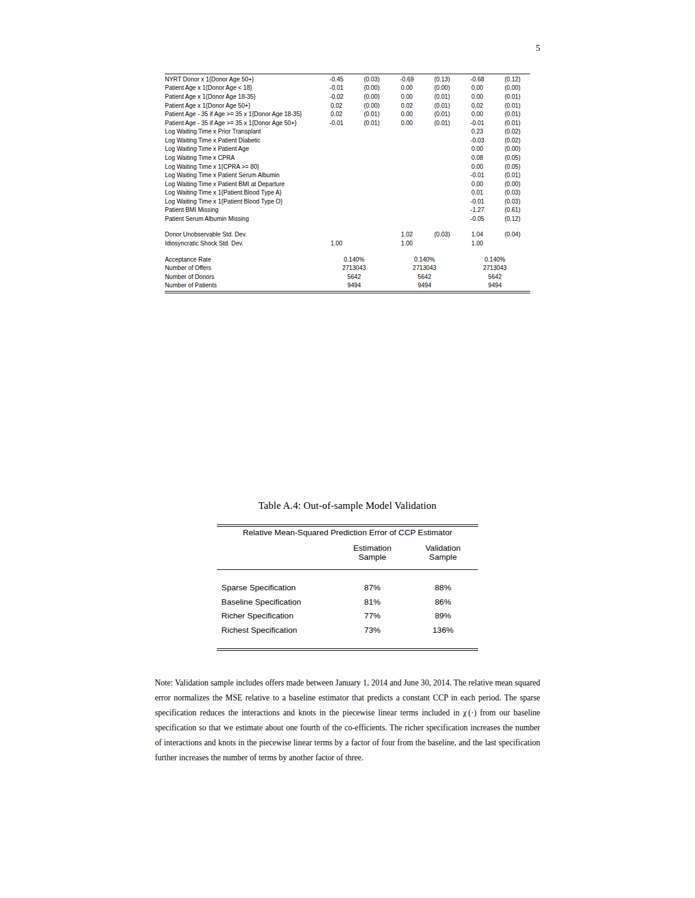5
| NYRT Donor x 1{Donor Age 50+} | -0.45 | (0.03) | -0.69 | (0.13) | -0.68 | (0.12) |
| Patient Age x 1{Donor Age < 18} | -0.01 | (0.00) | 0.00 | (0.00) | 0.00 | (0.00) |
| Patient Age x 1{Donor Age 18-35} | -0.02 | (0.00) | 0.00 | (0.01) | 0.00 | (0.01) |
| Patient Age x 1{Donor Age 50+} | 0.02 | (0.00) | 0.02 | (0.01) | 0.02 | (0.01) |
| Patient Age - 35 if Age >= 35 x 1{Donor Age 18-35} | 0.02 | (0.01) | 0.00 | (0.01) | 0.00 | (0.01) |
| Patient Age - 35 if Age >= 35 x 1{Donor Age 50+} | -0.01 | (0.01) | 0.00 | (0.01) | -0.01 | (0.01) |
| Log Waiting Time x Prior Transplant | | | | | 0.23 | (0.02) |
| Log Waiting Time x Patient Diabetic | | | | | -0.03 | (0.02) |
| Log Waiting Time x Patient Age | | | | | 0.00 | (0.00) |
| Log Waiting Time x CPRA | | | | | 0.08 | (0.05) |
| Log Waiting Time x 1{CPRA >= 80} | | | | | 0.00 | (0.05) |
| Log Waiting Time x Patient Serum Albumin | | | | | -0.01 | (0.01) |
| Log Waiting Time x Patient BMI at Departure | | | | | 0.00 | (0.00) |
| Log Waiting Time x 1{Patient Blood Type A} | | | | | 0.01 | (0.03) |
| Log Waiting Time x 1{Patient Blood Type O} | | | | | -0.01 | (0.03) |
| Patient BMI Missing | | | | | -1.27 | (0.61) |
| Patient Serum Albumin Missing | | | | | -0.05 | (0.12) |
| Donor Unobservable Std. Dev. | | | 1.02 | (0.03) | 1.04 | (0.04) |
| Idiosyncratic Shock Std. Dev. | 1.00 | | 1.00 | | 1.00 | |
| Acceptance Rate | 0.140% | 0.140% | 0.140% |
| Number of Offers | 2713043 | 2713043 | 2713043 |
| Number of Donors | 5642 | 5642 | 5642 |
| Number of Patients | 9494 | 9494 | 9494 |
Table A.4: Out-of-sample Model Validation
| Relative Mean-Squared Prediction Error of CCP Estimator |
| | Estimation Sample | Validation Sample |
| Sparse Specification | 87% | 88% |
| Baseline Specification | 81% | 86% |
| Richer Specification | 77% | 89% |
| Richest Specification | 73% | 136% |
Note: Validation sample includes offers made between January 1, 2014 and June 30, 2014. The relative mean squared error normalizes the MSE relative to a baseline estimator that predicts a constant CCP in each period. The sparse specification reduces the interactions and knots in the piecewise linear terms included in χ (·) from our baseline specification so that we estimate about one fourth of the co-efficients. The richer specification increases the number of interactions and knots in the piecewise linear terms by a factor of four from the baseline, and the last specification further increases the number of terms by another factor of three.